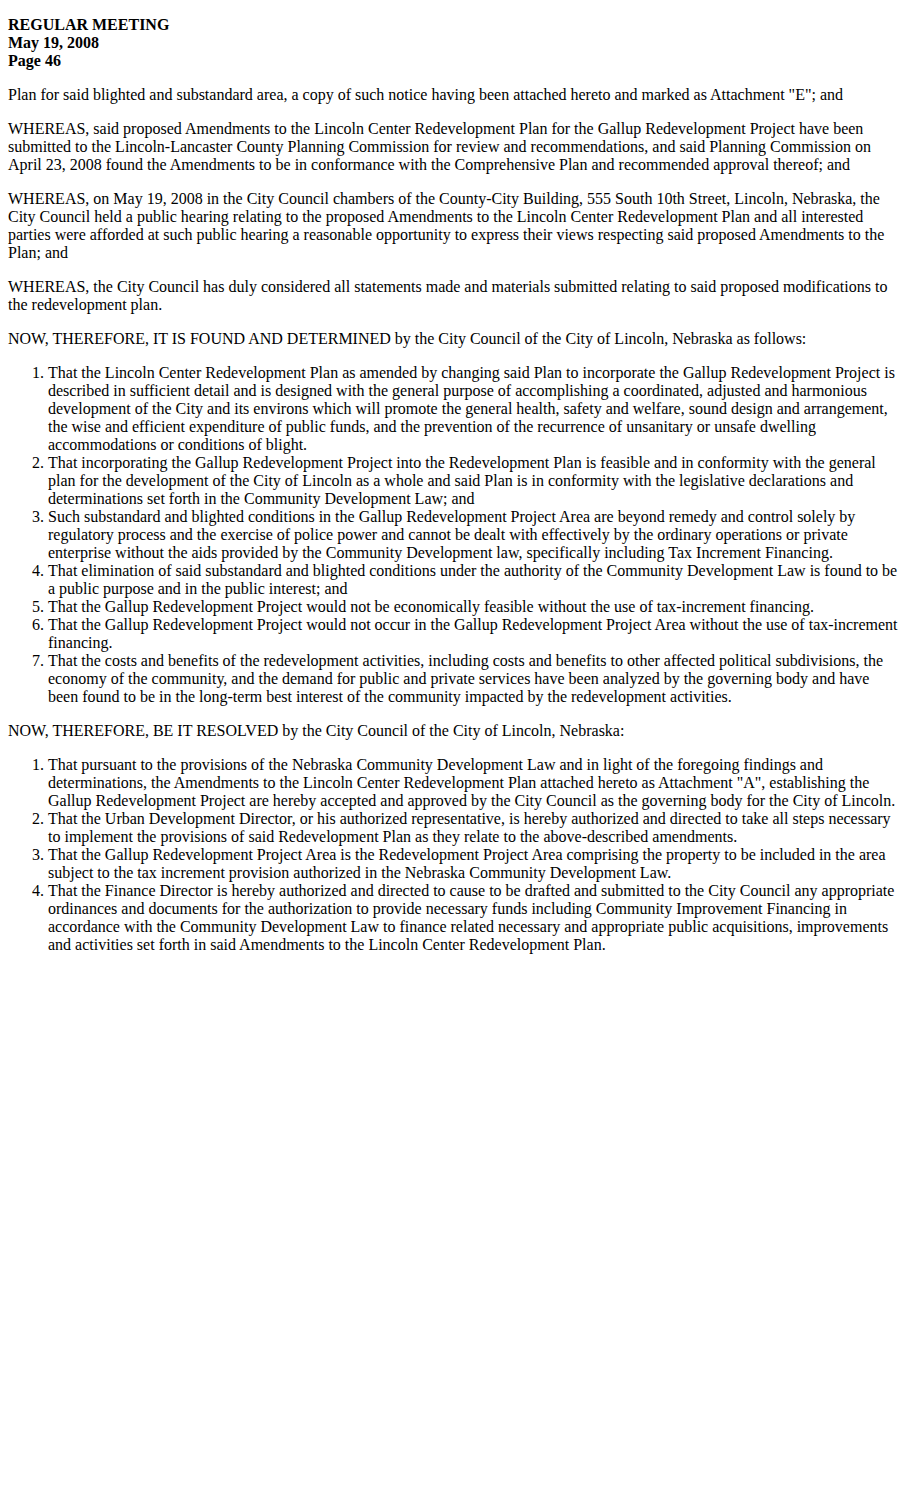REGULAR MEETING
May 19, 2008
Page 46
Plan for said blighted and substandard area, a copy of such notice having been attached hereto and marked as Attachment "E"; and
WHEREAS, said proposed Amendments to the Lincoln Center Redevelopment Plan for the Gallup Redevelopment Project have been submitted to the Lincoln-Lancaster County Planning Commission for review and recommendations, and said Planning Commission on April 23, 2008 found the Amendments to be in conformance with the Comprehensive Plan and recommended approval thereof; and
WHEREAS, on May 19, 2008 in the City Council chambers of the County-City Building, 555 South 10th Street, Lincoln, Nebraska, the City Council held a public hearing relating to the proposed Amendments to the Lincoln Center Redevelopment Plan and all interested parties were afforded at such public hearing a reasonable opportunity to express their views respecting said proposed Amendments to the Plan; and
WHEREAS, the City Council has duly considered all statements made and materials submitted relating to said proposed modifications to the redevelopment plan.
NOW, THEREFORE, IT IS FOUND AND DETERMINED by the City Council of the City of Lincoln, Nebraska as follows:
That the Lincoln Center Redevelopment Plan as amended by changing said Plan to incorporate the Gallup Redevelopment Project is described in sufficient detail and is designed with the general purpose of accomplishing a coordinated, adjusted and harmonious development of the City and its environs which will promote the general health, safety and welfare, sound design and arrangement, the wise and efficient expenditure of public funds, and the prevention of the recurrence of unsanitary or unsafe dwelling accommodations or conditions of blight.
That incorporating the Gallup Redevelopment Project into the Redevelopment Plan is feasible and in conformity with the general plan for the development of the City of Lincoln as a whole and said Plan is in conformity with the legislative declarations and determinations set forth in the Community Development Law; and
Such substandard and blighted conditions in the Gallup Redevelopment Project Area are beyond remedy and control solely by regulatory process and the exercise of police power and cannot be dealt with effectively by the ordinary operations or private enterprise without the aids provided by the Community Development law, specifically including Tax Increment Financing.
That elimination of said substandard and blighted conditions under the authority of the Community Development Law is found to be a public purpose and in the public interest; and
That the Gallup Redevelopment Project would not be economically feasible without the use of tax-increment financing.
That the Gallup Redevelopment Project would not occur in the Gallup Redevelopment Project Area without the use of tax-increment financing.
That the costs and benefits of the redevelopment activities, including costs and benefits to other affected political subdivisions, the economy of the community, and the demand for public and private services have been analyzed by the governing body and have been found to be in the long-term best interest of the community impacted by the redevelopment activities.
NOW, THEREFORE, BE IT RESOLVED by the City Council of the City of Lincoln, Nebraska:
That pursuant to the provisions of the Nebraska Community Development Law and in light of the foregoing findings and determinations, the Amendments to the Lincoln Center Redevelopment Plan attached hereto as Attachment "A", establishing the Gallup Redevelopment Project are hereby accepted and approved by the City Council as the governing body for the City of Lincoln.
That the Urban Development Director, or his authorized representative, is hereby authorized and directed to take all steps necessary to implement the provisions of said Redevelopment Plan as they relate to the above-described amendments.
That the Gallup Redevelopment Project Area is the Redevelopment Project Area comprising the property to be included in the area subject to the tax increment provision authorized in the Nebraska Community Development Law.
That the Finance Director is hereby authorized and directed to cause to be drafted and submitted to the City Council any appropriate ordinances and documents for the authorization to provide necessary funds including Community Improvement Financing in accordance with the Community Development Law to finance related necessary and appropriate public acquisitions, improvements and activities set forth in said Amendments to the Lincoln Center Redevelopment Plan.